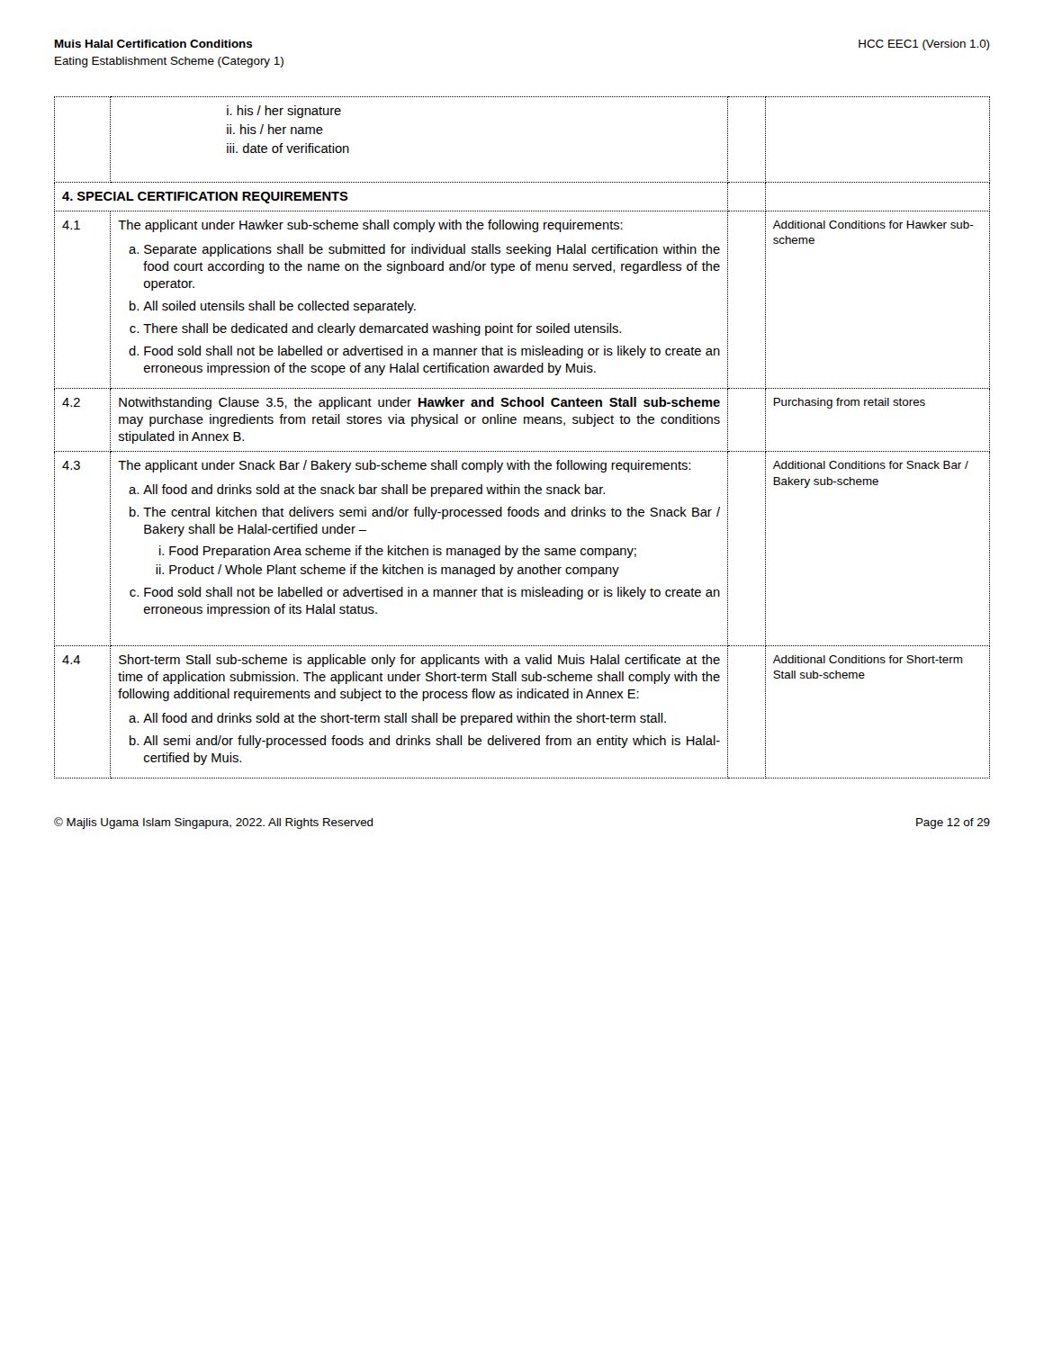Muis Halal Certification Conditions
Eating Establishment Scheme (Category 1)
HCC EEC1 (Version 1.0)
| | his / her signature his / her name date of verification | | |
| 4. SPECIAL CERTIFICATION REQUIREMENTS | | |
| 4.1 | The applicant under Hawker sub-scheme shall comply with the following requirements: Separate applications shall be submitted for individual stalls seeking Halal certification within the food court according to the name on the signboard and/or type of menu served, regardless of the operator. All soiled utensils shall be collected separately. There shall be dedicated and clearly demarcated washing point for soiled utensils. Food sold shall not be labelled or advertised in a manner that is misleading or is likely to create an erroneous impression of the scope of any Halal certification awarded by Muis. | | Additional Conditions for Hawker sub-scheme |
| 4.2 | Notwithstanding Clause 3.5, the applicant under Hawker and School Canteen Stall sub-scheme may purchase ingredients from retail stores via physical or online means, subject to the conditions stipulated in Annex B. | | Purchasing from retail stores |
| 4.3 | The applicant under Snack Bar / Bakery sub-scheme shall comply with the following requirements: All food and drinks sold at the snack bar shall be prepared within the snack bar. The central kitchen that delivers semi and/or fully-processed foods and drinks to the Snack Bar / Bakery shall be Halal-certified under – Food Preparation Area scheme if the kitchen is managed by the same company; Product / Whole Plant scheme if the kitchen is managed by another company Food sold shall not be labelled or advertised in a manner that is misleading or is likely to create an erroneous impression of its Halal status. | | Additional Conditions for Snack Bar / Bakery sub-scheme |
| 4.4 | Short-term Stall sub-scheme is applicable only for applicants with a valid Muis Halal certificate at the time of application submission. The applicant under Short-term Stall sub-scheme shall comply with the following additional requirements and subject to the process flow as indicated in Annex E: All food and drinks sold at the short-term stall shall be prepared within the short-term stall. All semi and/or fully-processed foods and drinks shall be delivered from an entity which is Halal-certified by Muis. | | Additional Conditions for Short-term Stall sub-scheme |
© Majlis Ugama Islam Singapura, 2022. All Rights Reserved
Page 12 of 29